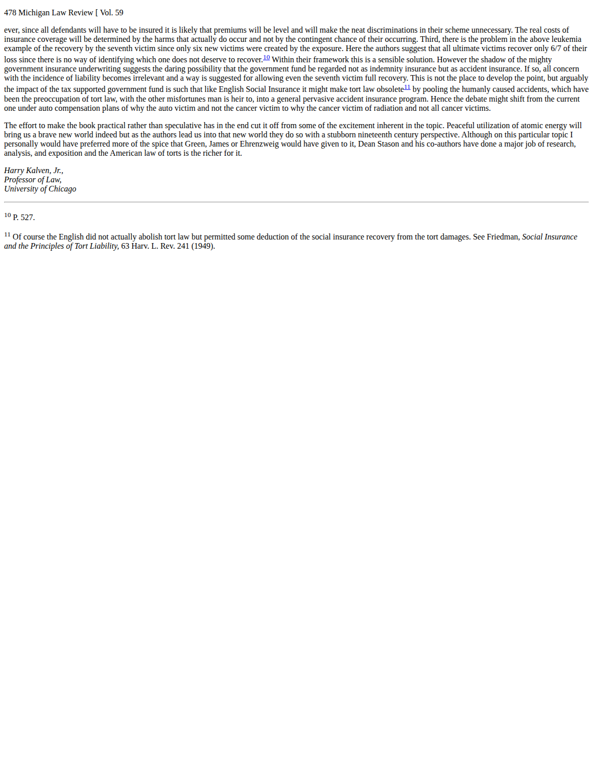478 Michigan Law Review [ Vol. 59
ever, since all defendants will have to be insured it is likely that premiums will be level and will make the neat discriminations in their scheme unnecessary. The real costs of insurance coverage will be determined by the harms that actually do occur and not by the contingent chance of their occurring. Third, there is the problem in the above leukemia example of the recovery by the seventh victim since only six new victims were created by the exposure. Here the authors suggest that all ultimate victims recover only 6/7 of their loss since there is no way of identifying which one does not deserve to recover.10 Within their framework this is a sensible solution. However the shadow of the mighty government insurance underwriting suggests the daring possibility that the government fund be regarded not as indemnity insurance but as accident insurance. If so, all concern with the incidence of liability becomes irrelevant and a way is suggested for allowing even the seventh victim full recovery. This is not the place to develop the point, but arguably the impact of the tax supported government fund is such that like English Social Insurance it might make tort law obsolete11 by pooling the humanly caused accidents, which have been the preoccupation of tort law, with the other misfortunes man is heir to, into a general pervasive accident insurance program. Hence the debate might shift from the current one under auto compensation plans of why the auto victim and not the cancer victim to why the cancer victim of radiation and not all cancer victims.
The effort to make the book practical rather than speculative has in the end cut it off from some of the excitement inherent in the topic. Peaceful utilization of atomic energy will bring us a brave new world indeed but as the authors lead us into that new world they do so with a stubborn nineteenth century perspective. Although on this particular topic I personally would have preferred more of the spice that Green, James or Ehrenzweig would have given to it, Dean Stason and his co-authors have done a major job of research, analysis, and exposition and the American law of torts is the richer for it.
Harry Kalven, Jr.,
Professor of Law,
University of Chicago
10 P. 527.
11 Of course the English did not actually abolish tort law but permitted some deduction of the social insurance recovery from the tort damages. See Friedman, Social Insurance and the Principles of Tort Liability, 63 Harv. L. Rev. 241 (1949).